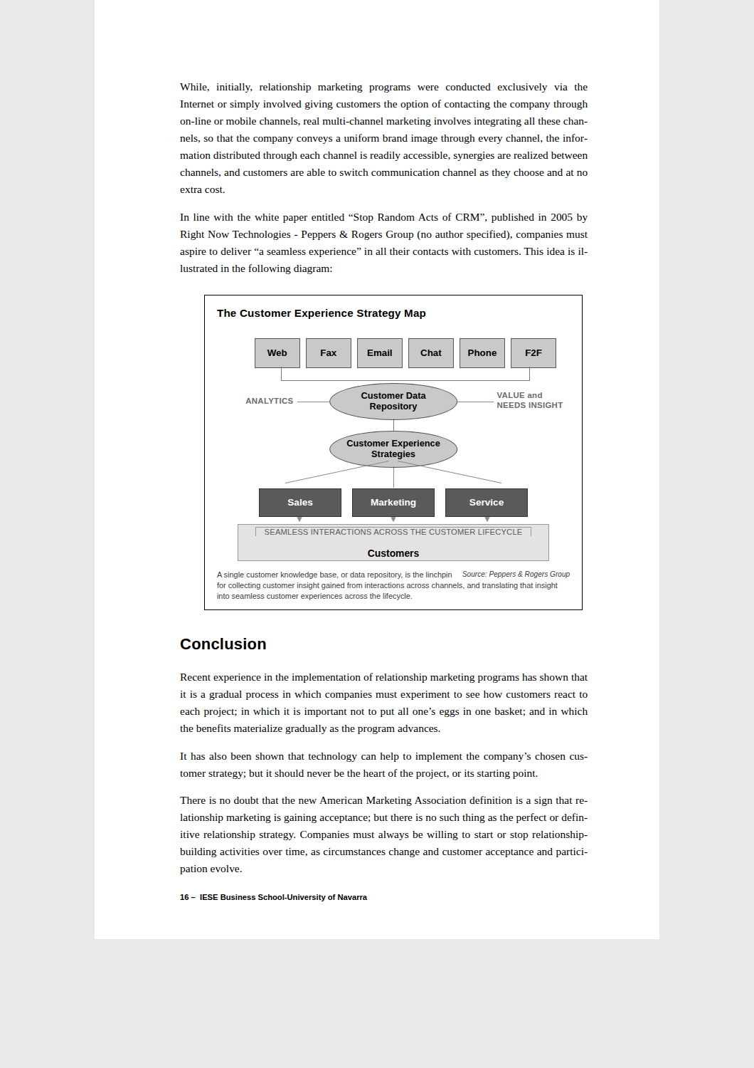While, initially, relationship marketing programs were conducted exclusively via the Internet or simply involved giving customers the option of contacting the company through on-line or mobile channels, real multi-channel marketing involves integrating all these channels, so that the company conveys a uniform brand image through every channel, the information distributed through each channel is readily accessible, synergies are realized between channels, and customers are able to switch communication channel as they choose and at no extra cost.
In line with the white paper entitled “Stop Random Acts of CRM”, published in 2005 by Right Now Technologies - Peppers & Rogers Group (no author specified), companies must aspire to deliver “a seamless experience” in all their contacts with customers. This idea is illustrated in the following diagram:
The Customer Experience Strategy Map
Web
Fax
Email
Chat
Phone
F2F
ANALYTICS
VALUE and
NEEDS INSIGHT
Customer Data
Repository
Customer Experience
Strategies
Sales
Marketing
Service
▼ ▼ ▼
SEAMLESS INTERACTIONS ACROSS THE CUSTOMER LIFECYCLE
Customers
Source: Peppers & Rogers Group A single customer knowledge base, or data repository, is the linchpin for collecting customer insight gained from interactions across channels, and translating that insight into seamless customer experiences across the lifecycle.
Conclusion
Recent experience in the implementation of relationship marketing programs has shown that it is a gradual process in which companies must experiment to see how customers react to each project; in which it is important not to put all one’s eggs in one basket; and in which the benefits materialize gradually as the program advances.
It has also been shown that technology can help to implement the company’s chosen customer strategy; but it should never be the heart of the project, or its starting point.
There is no doubt that the new American Marketing Association definition is a sign that relationship marketing is gaining acceptance; but there is no such thing as the perfect or definitive relationship strategy. Companies must always be willing to start or stop relationship-building activities over time, as circumstances change and customer acceptance and participation evolve.
16 – IESE Business School-University of Navarra